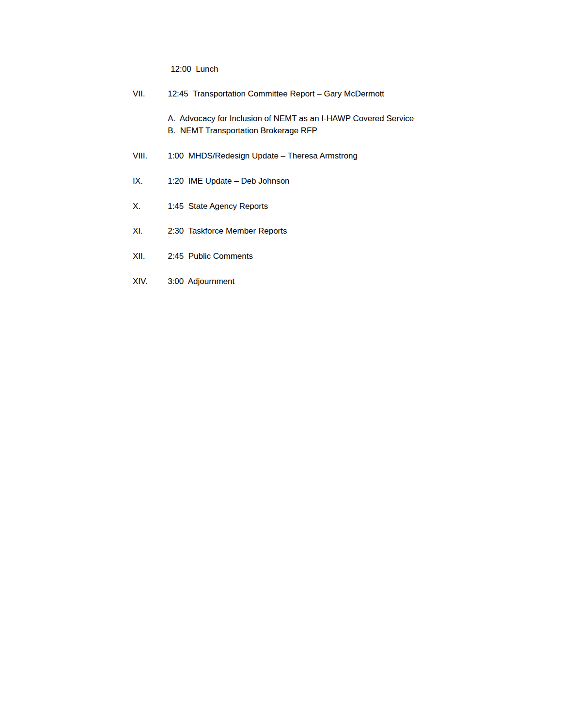12:00 Lunch
VII.
12:45 Transportation Committee Report – Gary McDermott
A. Advocacy for Inclusion of NEMT as an I-HAWP Covered Service
B. NEMT Transportation Brokerage RFP
VIII.
1:00 MHDS/Redesign Update – Theresa Armstrong
IX.
1:20 IME Update – Deb Johnson
X.
1:45 State Agency Reports
XI.
2:30 Taskforce Member Reports
XII.
2:45 Public Comments
XIV.
3:00 Adjournment